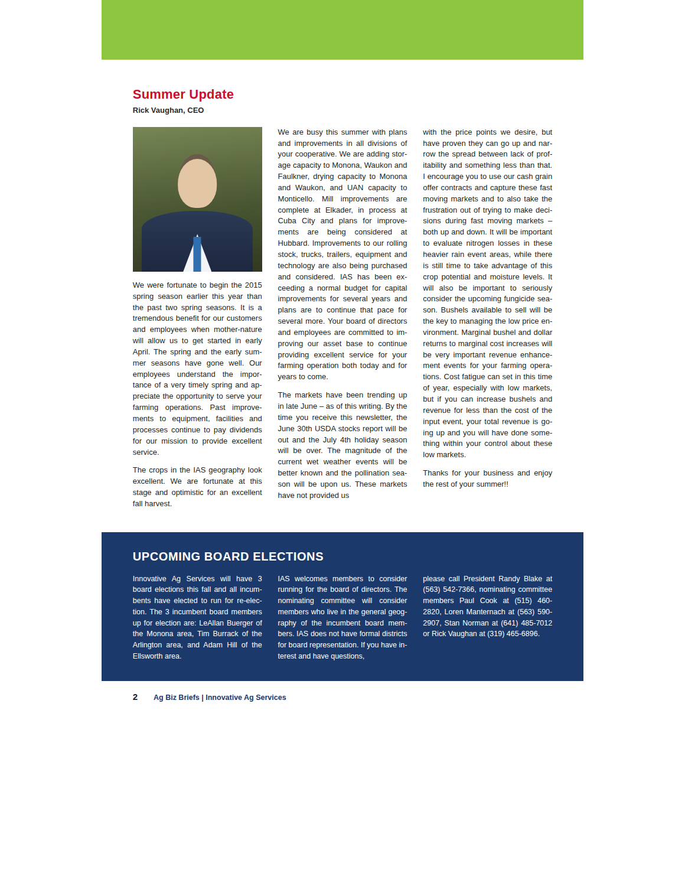Summer Update
Rick Vaughan, CEO
We were fortunate to begin the 2015 spring season earlier this year than the past two spring seasons. It is a tremendous benefit for our customers and employees when mother-nature will allow us to get started in early April. The spring and the early summer seasons have gone well. Our employees understand the importance of a very timely spring and appreciate the opportunity to serve your farming operations. Past improvements to equipment, facilities and processes continue to pay dividends for our mission to provide excellent service.
The crops in the IAS geography look excellent. We are fortunate at this stage and optimistic for an excellent fall harvest.
We are busy this summer with plans and improvements in all divisions of your cooperative. We are adding storage capacity to Monona, Waukon and Faulkner, drying capacity to Monona and Waukon, and UAN capacity to Monticello. Mill improvements are complete at Elkader, in process at Cuba City and plans for improvements are being considered at Hubbard. Improvements to our rolling stock, trucks, trailers, equipment and technology are also being purchased and considered. IAS has been exceeding a normal budget for capital improvements for several years and plans are to continue that pace for several more. Your board of directors and employees are committed to improving our asset base to continue providing excellent service for your farming operation both today and for years to come.
The markets have been trending up in late June – as of this writing. By the time you receive this newsletter, the June 30th USDA stocks report will be out and the July 4th holiday season will be over. The magnitude of the current wet weather events will be better known and the pollination season will be upon us. These markets have not provided us
with the price points we desire, but have proven they can go up and narrow the spread between lack of profitability and something less than that. I encourage you to use our cash grain offer contracts and capture these fast moving markets and to also take the frustration out of trying to make decisions during fast moving markets – both up and down. It will be important to evaluate nitrogen losses in these heavier rain event areas, while there is still time to take advantage of this crop potential and moisture levels. It will also be important to seriously consider the upcoming fungicide season. Bushels available to sell will be the key to managing the low price environment. Marginal bushel and dollar returns to marginal cost increases will be very important revenue enhancement events for your farming operations. Cost fatigue can set in this time of year, especially with low markets, but if you can increase bushels and revenue for less than the cost of the input event, your total revenue is going up and you will have done something within your control about these low markets.
Thanks for your business and enjoy the rest of your summer!!
UPCOMING BOARD ELECTIONS
Innovative Ag Services will have 3 board elections this fall and all incumbents have elected to run for re-election. The 3 incumbent board members up for election are: LeAllan Buerger of the Monona area, Tim Burrack of the Arlington area, and Adam Hill of the Ellsworth area.
IAS welcomes members to consider running for the board of directors. The nominating committee will consider members who live in the general geography of the incumbent board members. IAS does not have formal districts for board representation. If you have interest and have questions,
please call President Randy Blake at (563) 542-7366, nominating committee members Paul Cook at (515) 460-2820, Loren Manternach at (563) 590-2907, Stan Norman at (641) 485-7012 or Rick Vaughan at (319) 465-6896.
2 Ag Biz Briefs | Innovative Ag Services